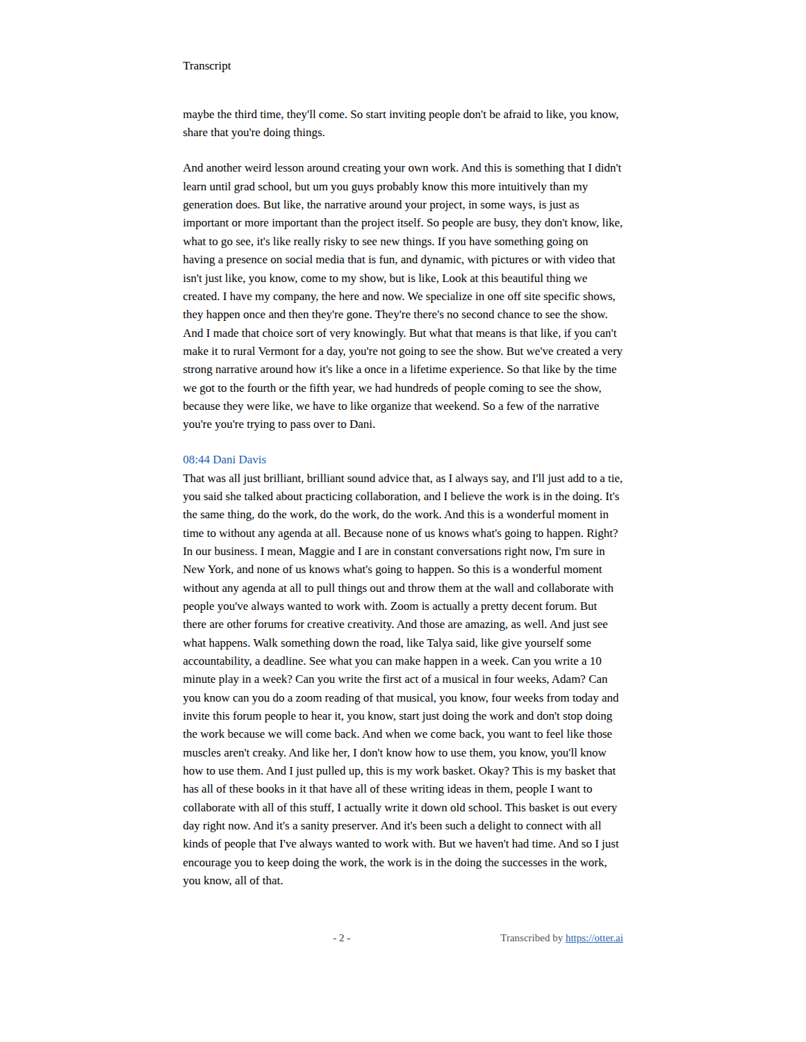Transcript
maybe the third time, they'll come. So start inviting people don't be afraid to like, you know, share that you're doing things.
And another weird lesson around creating your own work. And this is something that I didn't learn until grad school, but um you guys probably know this more intuitively than my generation does. But like, the narrative around your project, in some ways, is just as important or more important than the project itself. So people are busy, they don't know, like, what to go see, it's like really risky to see new things. If you have something going on having a presence on social media that is fun, and dynamic, with pictures or with video that isn't just like, you know, come to my show, but is like, Look at this beautiful thing we created. I have my company, the here and now. We specialize in one off site specific shows, they happen once and then they're gone. They're there's no second chance to see the show. And I made that choice sort of very knowingly. But what that means is that like, if you can't make it to rural Vermont for a day, you're not going to see the show. But we've created a very strong narrative around how it's like a once in a lifetime experience. So that like by the time we got to the fourth or the fifth year, we had hundreds of people coming to see the show, because they were like, we have to like organize that weekend. So a few of the narrative you're you're trying to pass over to Dani.
08:44 Dani Davis
That was all just brilliant, brilliant sound advice that, as I always say, and I'll just add to a tie, you said she talked about practicing collaboration, and I believe the work is in the doing. It's the same thing, do the work, do the work, do the work. And this is a wonderful moment in time to without any agenda at all. Because none of us knows what's going to happen. Right? In our business. I mean, Maggie and I are in constant conversations right now, I'm sure in New York, and none of us knows what's going to happen. So this is a wonderful moment without any agenda at all to pull things out and throw them at the wall and collaborate with people you've always wanted to work with. Zoom is actually a pretty decent forum. But there are other forums for creative creativity. And those are amazing, as well. And just see what happens. Walk something down the road, like Talya said, like give yourself some accountability, a deadline. See what you can make happen in a week. Can you write a 10 minute play in a week? Can you write the first act of a musical in four weeks, Adam? Can you know can you do a zoom reading of that musical, you know, four weeks from today and invite this forum people to hear it, you know, start just doing the work and don't stop doing the work because we will come back. And when we come back, you want to feel like those muscles aren't creaky. And like her, I don't know how to use them, you know, you'll know how to use them. And I just pulled up, this is my work basket. Okay? This is my basket that has all of these books in it that have all of these writing ideas in them, people I want to collaborate with all of this stuff, I actually write it down old school. This basket is out every day right now. And it's a sanity preserver. And it's been such a delight to connect with all kinds of people that I've always wanted to work with. But we haven't had time. And so I just encourage you to keep doing the work, the work is in the doing the successes in the work, you know, all of that.
- 2 -
Transcribed by https://otter.ai